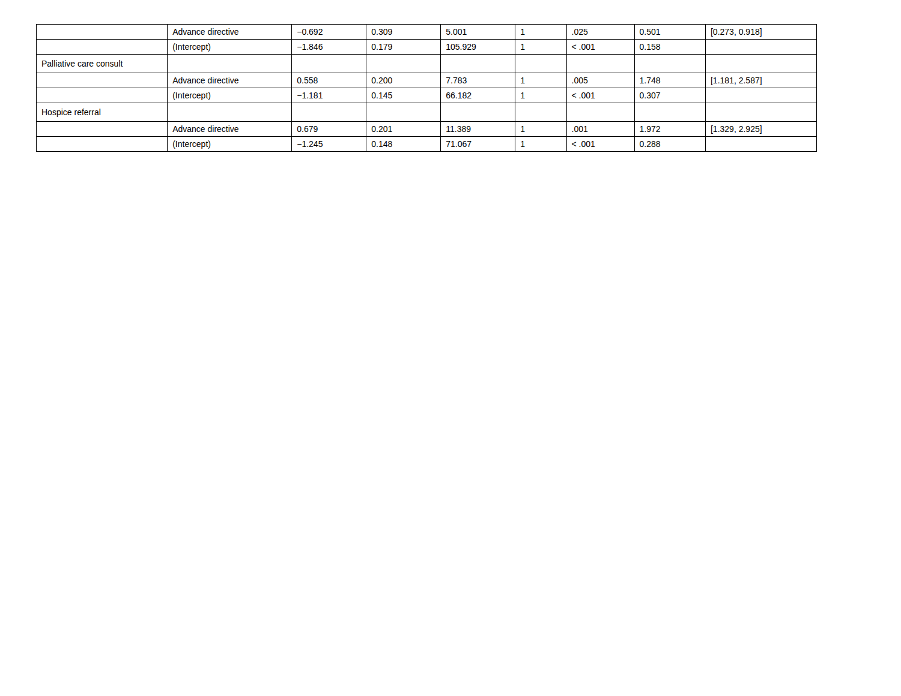| | Advance directive | −0.692 | 0.309 | 5.001 | 1 | .025 | 0.501 | [0.273, 0.918] |
| | (Intercept) | −1.846 | 0.179 | 105.929 | 1 | < .001 | 0.158 | |
| Palliative care consult | | | | | | | | |
| | Advance directive | 0.558 | 0.200 | 7.783 | 1 | .005 | 1.748 | [1.181, 2.587] |
| | (Intercept) | −1.181 | 0.145 | 66.182 | 1 | < .001 | 0.307 | |
| Hospice referral | | | | | | | | |
| | Advance directive | 0.679 | 0.201 | 11.389 | 1 | .001 | 1.972 | [1.329, 2.925] |
| | (Intercept) | −1.245 | 0.148 | 71.067 | 1 | < .001 | 0.288 | |